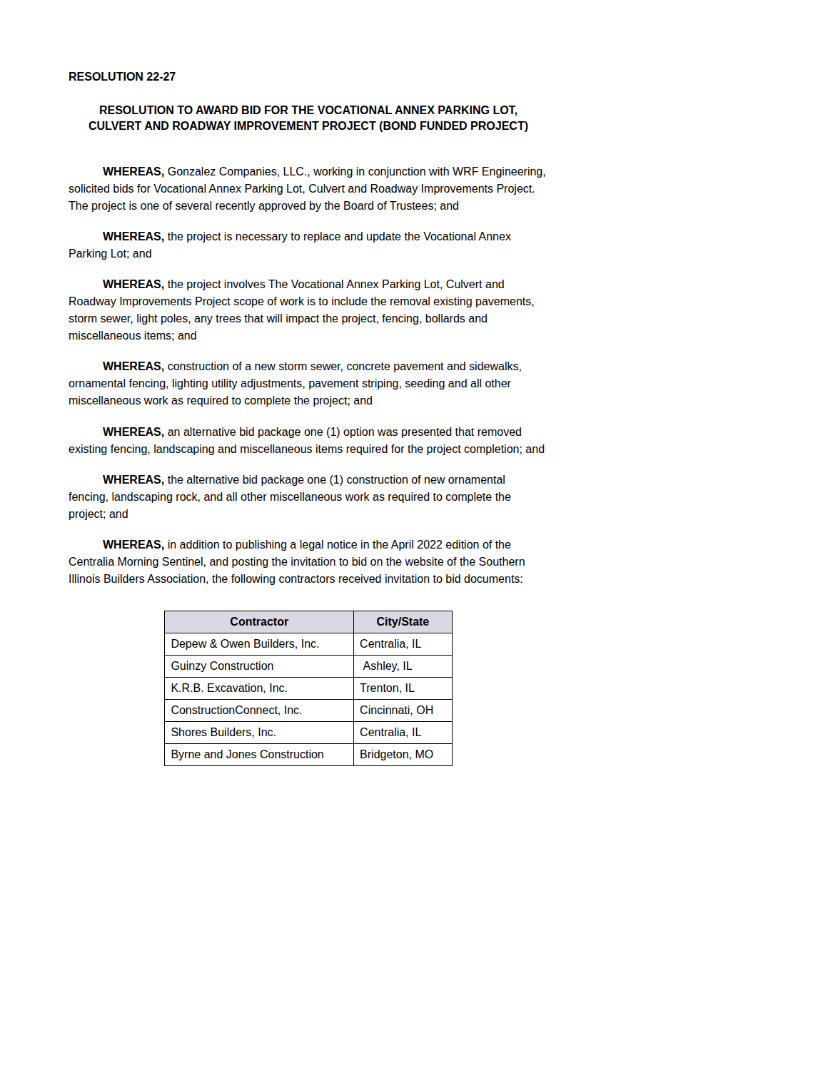RESOLUTION 22-27
RESOLUTION TO AWARD BID FOR THE VOCATIONAL ANNEX PARKING LOT,
CULVERT AND ROADWAY IMPROVEMENT PROJECT (BOND FUNDED PROJECT)
WHEREAS, Gonzalez Companies, LLC., working in conjunction with WRF Engineering, solicited bids for Vocational Annex Parking Lot, Culvert and Roadway Improvements Project. The project is one of several recently approved by the Board of Trustees; and
WHEREAS, the project is necessary to replace and update the Vocational Annex Parking Lot; and
WHEREAS, the project involves The Vocational Annex Parking Lot, Culvert and Roadway Improvements Project scope of work is to include the removal existing pavements, storm sewer, light poles, any trees that will impact the project, fencing, bollards and miscellaneous items; and
WHEREAS, construction of a new storm sewer, concrete pavement and sidewalks, ornamental fencing, lighting utility adjustments, pavement striping, seeding and all other miscellaneous work as required to complete the project; and
WHEREAS, an alternative bid package one (1) option was presented that removed existing fencing, landscaping and miscellaneous items required for the project completion; and
WHEREAS, the alternative bid package one (1) construction of new ornamental fencing, landscaping rock, and all other miscellaneous work as required to complete the project; and
WHEREAS, in addition to publishing a legal notice in the April 2022 edition of the Centralia Morning Sentinel, and posting the invitation to bid on the website of the Southern Illinois Builders Association, the following contractors received invitation to bid documents:
| Contractor | City/State |
| --- | --- |
| Depew & Owen Builders, Inc. | Centralia, IL |
| Guinzy Construction | Ashley, IL |
| K.R.B. Excavation, Inc. | Trenton, IL |
| ConstructionConnect, Inc. | Cincinnati, OH |
| Shores Builders, Inc. | Centralia, IL |
| Byrne and Jones Construction | Bridgeton, MO |